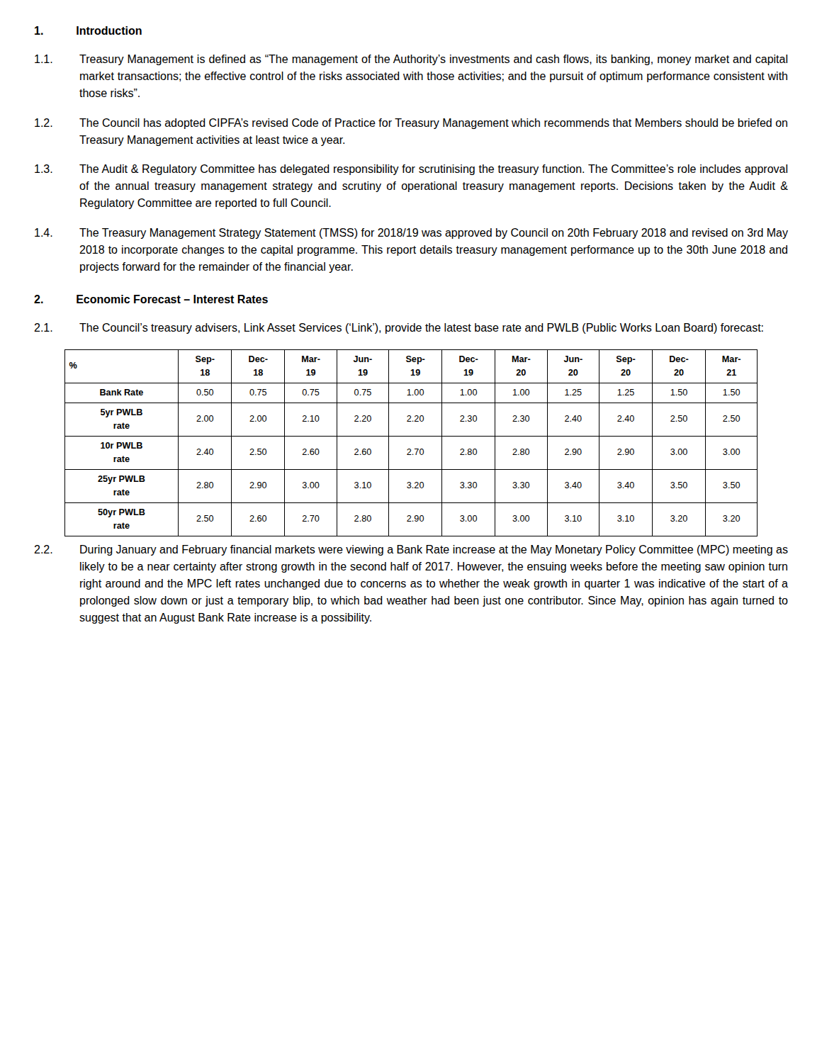1. Introduction
1.1. Treasury Management is defined as “The management of the Authority’s investments and cash flows, its banking, money market and capital market transactions; the effective control of the risks associated with those activities; and the pursuit of optimum performance consistent with those risks”.
1.2. The Council has adopted CIPFA’s revised Code of Practice for Treasury Management which recommends that Members should be briefed on Treasury Management activities at least twice a year.
1.3. The Audit & Regulatory Committee has delegated responsibility for scrutinising the treasury function. The Committee’s role includes approval of the annual treasury management strategy and scrutiny of operational treasury management reports. Decisions taken by the Audit & Regulatory Committee are reported to full Council.
1.4. The Treasury Management Strategy Statement (TMSS) for 2018/19 was approved by Council on 20th February 2018 and revised on 3rd May 2018 to incorporate changes to the capital programme. This report details treasury management performance up to the 30th June 2018 and projects forward for the remainder of the financial year.
2. Economic Forecast – Interest Rates
2.1. The Council’s treasury advisers, Link Asset Services (‘Link’), provide the latest base rate and PWLB (Public Works Loan Board) forecast:
| % | Sep- 18 | Dec- 18 | Mar- 19 | Jun- 19 | Sep- 19 | Dec- 19 | Mar- 20 | Jun- 20 | Sep- 20 | Dec- 20 | Mar- 21 |
| --- | --- | --- | --- | --- | --- | --- | --- | --- | --- | --- | --- |
| Bank Rate | 0.50 | 0.75 | 0.75 | 0.75 | 1.00 | 1.00 | 1.00 | 1.25 | 1.25 | 1.50 | 1.50 |
| 5yr PWLB rate | 2.00 | 2.00 | 2.10 | 2.20 | 2.20 | 2.30 | 2.30 | 2.40 | 2.40 | 2.50 | 2.50 |
| 10r PWLB rate | 2.40 | 2.50 | 2.60 | 2.60 | 2.70 | 2.80 | 2.80 | 2.90 | 2.90 | 3.00 | 3.00 |
| 25yr PWLB rate | 2.80 | 2.90 | 3.00 | 3.10 | 3.20 | 3.30 | 3.30 | 3.40 | 3.40 | 3.50 | 3.50 |
| 50yr PWLB rate | 2.50 | 2.60 | 2.70 | 2.80 | 2.90 | 3.00 | 3.00 | 3.10 | 3.10 | 3.20 | 3.20 |
2.2. During January and February financial markets were viewing a Bank Rate increase at the May Monetary Policy Committee (MPC) meeting as likely to be a near certainty after strong growth in the second half of 2017. However, the ensuing weeks before the meeting saw opinion turn right around and the MPC left rates unchanged due to concerns as to whether the weak growth in quarter 1 was indicative of the start of a prolonged slow down or just a temporary blip, to which bad weather had been just one contributor. Since May, opinion has again turned to suggest that an August Bank Rate increase is a possibility.